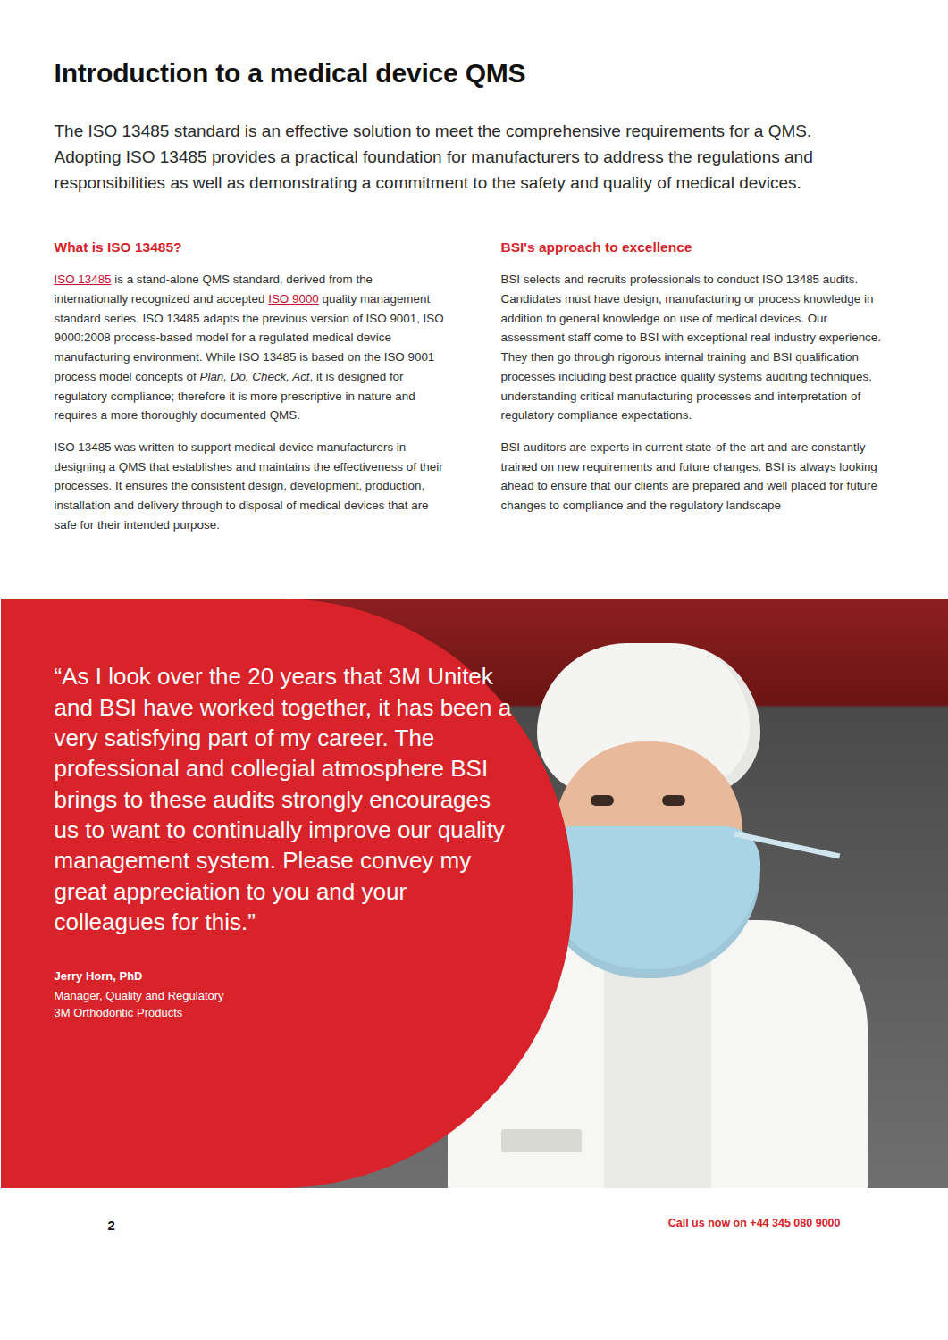Introduction to a medical device QMS
The ISO 13485 standard is an effective solution to meet the comprehensive requirements for a QMS. Adopting ISO 13485 provides a practical foundation for manufacturers to address the regulations and responsibilities as well as demonstrating a commitment to the safety and quality of medical devices.
What is ISO 13485?
ISO 13485 is a stand-alone QMS standard, derived from the internationally recognized and accepted ISO 9000 quality management standard series. ISO 13485 adapts the previous version of ISO 9001, ISO 9000:2008 process-based model for a regulated medical device manufacturing environment. While ISO 13485 is based on the ISO 9001 process model concepts of Plan, Do, Check, Act, it is designed for regulatory compliance; therefore it is more prescriptive in nature and requires a more thoroughly documented QMS.
ISO 13485 was written to support medical device manufacturers in designing a QMS that establishes and maintains the effectiveness of their processes. It ensures the consistent design, development, production, installation and delivery through to disposal of medical devices that are safe for their intended purpose.
BSI's approach to excellence
BSI selects and recruits professionals to conduct ISO 13485 audits. Candidates must have design, manufacturing or process knowledge in addition to general knowledge on use of medical devices. Our assessment staff come to BSI with exceptional real industry experience. They then go through rigorous internal training and BSI qualification processes including best practice quality systems auditing techniques, understanding critical manufacturing processes and interpretation of regulatory compliance expectations.
BSI auditors are experts in current state-of-the-art and are constantly trained on new requirements and future changes. BSI is always looking ahead to ensure that our clients are prepared and well placed for future changes to compliance and the regulatory landscape
“As I look over the 20 years that 3M Unitek and BSI have worked together, it has been a very satisfying part of my career. The professional and collegial atmosphere BSI brings to these audits strongly encourages us to want to continually improve our quality management system. Please convey my great appreciation to you and your colleagues for this.”
Jerry Horn, PhD Manager, Quality and Regulatory
3M Orthodontic Products
2
Call us now on +44 345 080 9000